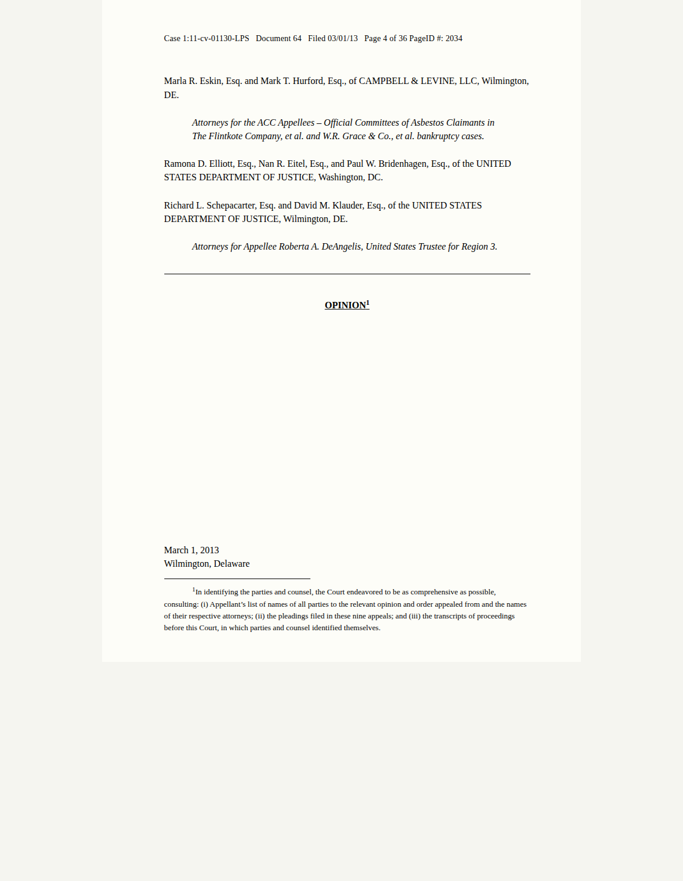Case 1:11-cv-01130-LPS Document 64 Filed 03/01/13 Page 4 of 36 PageID #: 2034
Marla R. Eskin, Esq. and Mark T. Hurford, Esq., of CAMPBELL & LEVINE, LLC, Wilmington, DE.
Attorneys for the ACC Appellees – Official Committees of Asbestos Claimants in The Flintkote Company, et al. and W.R. Grace & Co., et al. bankruptcy cases.
Ramona D. Elliott, Esq., Nan R. Eitel, Esq., and Paul W. Bridenhagen, Esq., of the UNITED STATES DEPARTMENT OF JUSTICE, Washington, DC.
Richard L. Schepacarter, Esq. and David M. Klauder, Esq., of the UNITED STATES DEPARTMENT OF JUSTICE, Wilmington, DE.
Attorneys for Appellee Roberta A. DeAngelis, United States Trustee for Region 3.
OPINION1
March 1, 2013
Wilmington, Delaware
1In identifying the parties and counsel, the Court endeavored to be as comprehensive as possible, consulting: (i) Appellant’s list of names of all parties to the relevant opinion and order appealed from and the names of their respective attorneys; (ii) the pleadings filed in these nine appeals; and (iii) the transcripts of proceedings before this Court, in which parties and counsel identified themselves.